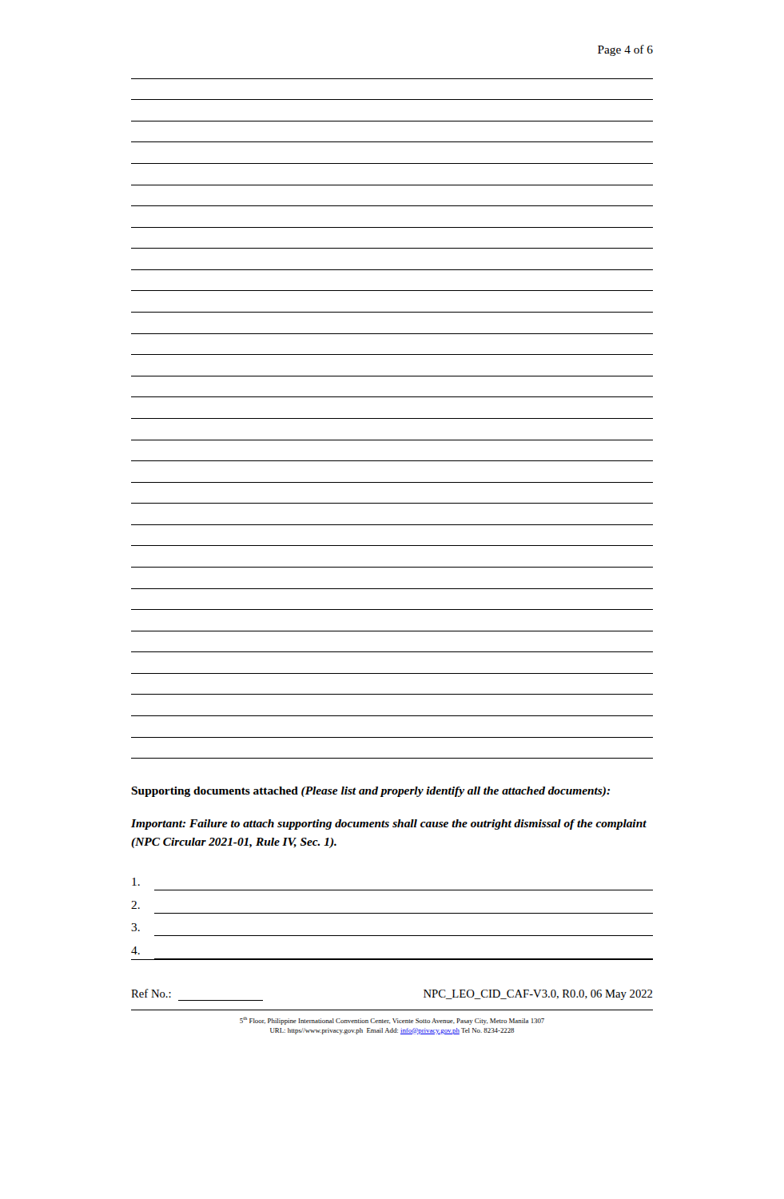Page 4 of 6
Supporting documents attached (Please list and properly identify all the attached documents):
Important: Failure to attach supporting documents shall cause the outright dismissal of the complaint (NPC Circular 2021-01, Rule IV, Sec. 1).
1.
2.
3.
4.
Ref No.:
NPC_LEO_CID_CAF-V3.0, R0.0, 06 May 2022
5th Floor, Philippine International Convention Center, Vicente Sotto Avenue, Pasay City, Metro Manila 1307
URL: https//www.privacy.gov.ph Email Add: info@privacy.gov.ph Tel No. 8234-2228